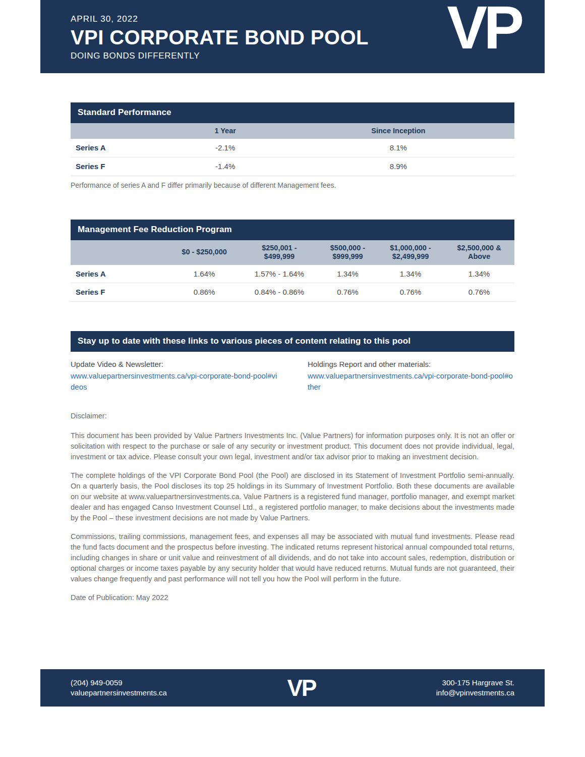APRIL 30, 2022
VPI CORPORATE BOND POOL
DOING BONDS DIFFERENTLY
VP
Standard Performance
| | 1 Year | Since Inception |
| --- | --- | --- |
| Series A | -2.1% | 8.1% |
| Series F | -1.4% | 8.9% |
Performance of series A and F differ primarily because of different Management fees.
Management Fee Reduction Program
| | $0 - $250,000 | $250,001 - $499,999 | $500,000 - $999,999 | $1,000,000 - $2,499,999 | $2,500,000 & Above |
| --- | --- | --- | --- | --- | --- |
| Series A | 1.64% | 1.57% - 1.64% | 1.34% | 1.34% | 1.34% |
| Series F | 0.86% | 0.84% - 0.86% | 0.76% | 0.76% | 0.76% |
Stay up to date with these links to various pieces of content relating to this pool
Update Video & Newsletter:
www.valuepartnersinvestments.ca/vpi-corporate-bond-pool#videos
Holdings Report and other materials:
www.valuepartnersinvestments.ca/vpi-corporate-bond-pool#other
Disclaimer:
This document has been provided by Value Partners Investments Inc. (Value Partners) for information purposes only. It is not an offer or solicitation with respect to the purchase or sale of any security or investment product. This document does not provide individual, legal, investment or tax advice. Please consult your own legal, investment and/or tax advisor prior to making an investment decision.
The complete holdings of the VPI Corporate Bond Pool (the Pool) are disclosed in its Statement of Investment Portfolio semi-annually. On a quarterly basis, the Pool discloses its top 25 holdings in its Summary of Investment Portfolio. Both these documents are available on our website at www.valuepartnersinvestments.ca. Value Partners is a registered fund manager, portfolio manager, and exempt market dealer and has engaged Canso Investment Counsel Ltd., a registered portfolio manager, to make decisions about the investments made by the Pool – these investment decisions are not made by Value Partners.
Commissions, trailing commissions, management fees, and expenses all may be associated with mutual fund investments. Please read the fund facts document and the prospectus before investing. The indicated returns represent historical annual compounded total returns, including changes in share or unit value and reinvestment of all dividends, and do not take into account sales, redemption, distribution or optional charges or income taxes payable by any security holder that would have reduced returns. Mutual funds are not guaranteed, their values change frequently and past performance will not tell you how the Pool will perform in the future.
Date of Publication: May 2022
(204) 949-0059
valuepartnersinvestments.ca
VP
300-175 Hargrave St.
info@vpinvestments.ca